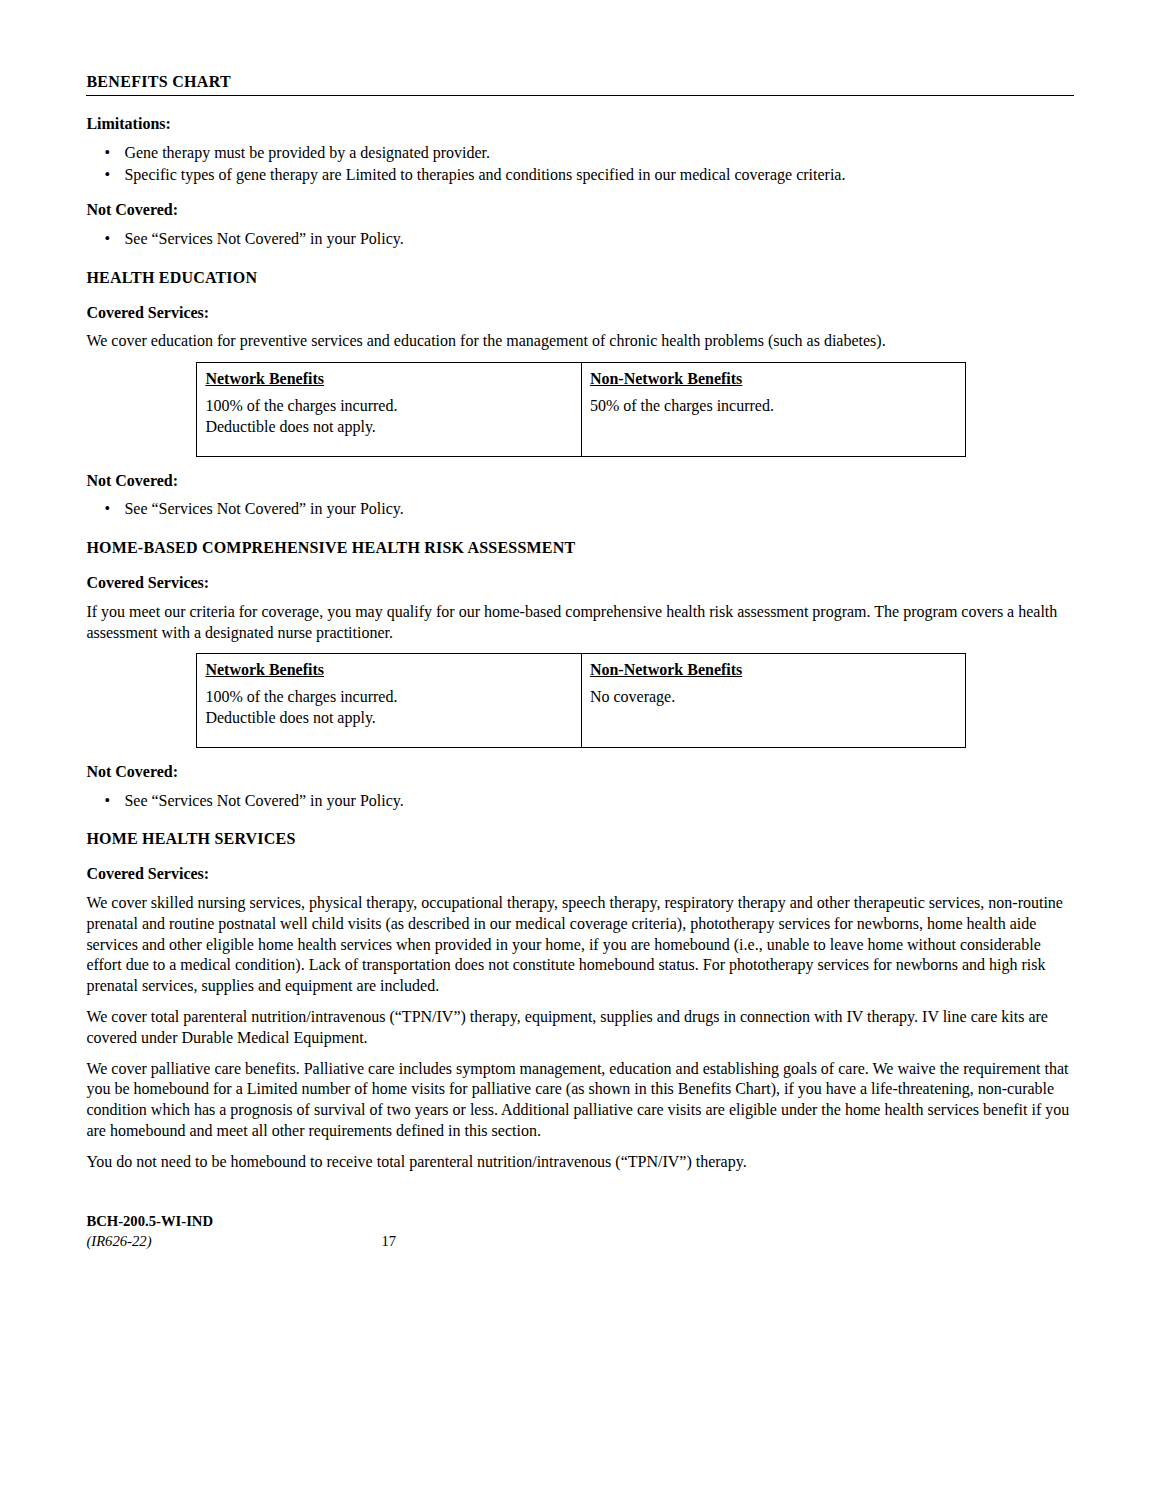BENEFITS CHART
Limitations:
Gene therapy must be provided by a designated provider.
Specific types of gene therapy are Limited to therapies and conditions specified in our medical coverage criteria.
Not Covered:
See “Services Not Covered” in your Policy.
HEALTH EDUCATION
Covered Services:
We cover education for preventive services and education for the management of chronic health problems (such as diabetes).
| Network Benefits 100% of the charges incurred. Deductible does not apply. | Non-Network Benefits 50% of the charges incurred. |
Not Covered:
See “Services Not Covered” in your Policy.
HOME-BASED COMPREHENSIVE HEALTH RISK ASSESSMENT
Covered Services:
If you meet our criteria for coverage, you may qualify for our home-based comprehensive health risk assessment program. The program covers a health assessment with a designated nurse practitioner.
| Network Benefits 100% of the charges incurred. Deductible does not apply. | Non-Network Benefits No coverage. |
Not Covered:
See “Services Not Covered” in your Policy.
HOME HEALTH SERVICES
Covered Services:
We cover skilled nursing services, physical therapy, occupational therapy, speech therapy, respiratory therapy and other therapeutic services, non-routine prenatal and routine postnatal well child visits (as described in our medical coverage criteria), phototherapy services for newborns, home health aide services and other eligible home health services when provided in your home, if you are homebound (i.e., unable to leave home without considerable effort due to a medical condition). Lack of transportation does not constitute homebound status. For phototherapy services for newborns and high risk prenatal services, supplies and equipment are included.
We cover total parenteral nutrition/intravenous (“TPN/IV”) therapy, equipment, supplies and drugs in connection with IV therapy. IV line care kits are covered under Durable Medical Equipment.
We cover palliative care benefits. Palliative care includes symptom management, education and establishing goals of care. We waive the requirement that you be homebound for a Limited number of home visits for palliative care (as shown in this Benefits Chart), if you have a life-threatening, non-curable condition which has a prognosis of survival of two years or less. Additional palliative care visits are eligible under the home health services benefit if you are homebound and meet all other requirements defined in this section.
You do not need to be homebound to receive total parenteral nutrition/intravenous (“TPN/IV”) therapy.
BCH-200.5-WI-IND
(IR626-22)
17